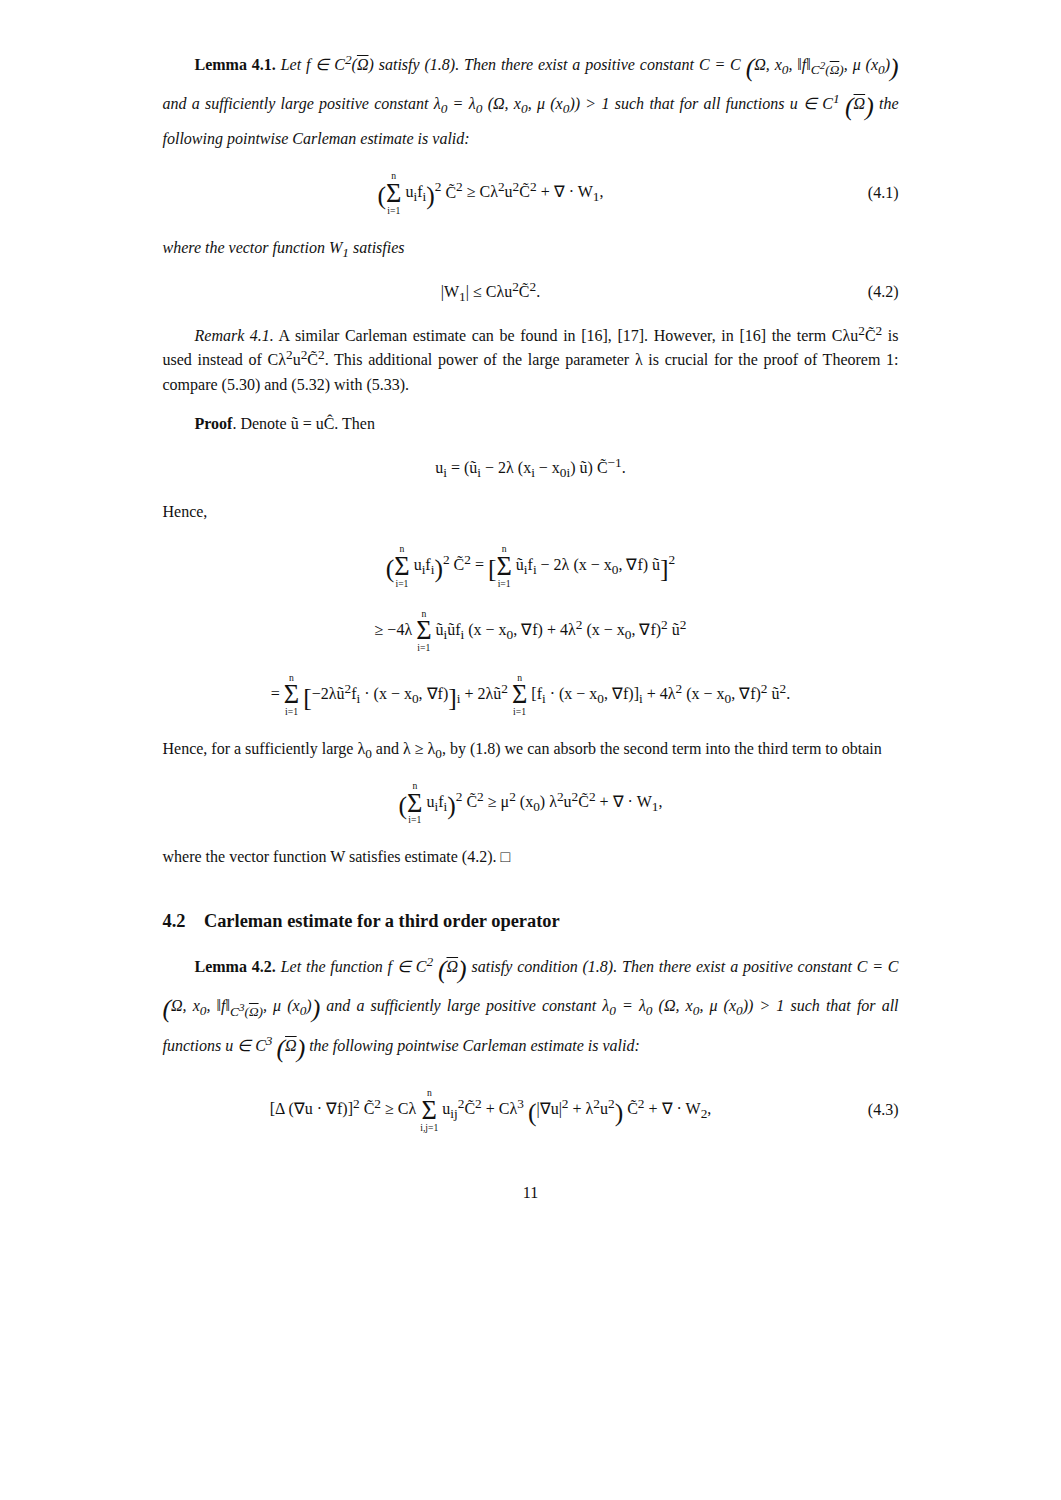Lemma 4.1. Let f ∈ C2(Ω) satisfy (1.8). Then there exist a positive constant C = C (Ω, x0, ‖f‖C2(Ω), μ (x0)) and a sufficiently large positive constant λ0 = λ0 (Ω, x0, μ (x0)) > 1 such that for all functions u ∈ C1 (Ω) the following pointwise Carleman estimate is valid:
(nΣi=1 uifi)2 C̃2 ≥ Cλ2u2C̃2 + ∇ · W1,
(4.1)
where the vector function W1 satisfies
|W1| ≤ Cλu2C̃2.
(4.2)
Remark 4.1. A similar Carleman estimate can be found in [16], [17]. However, in [16] the term Cλu2C̃2 is used instead of Cλ2u2C̃2. This additional power of the large parameter λ is crucial for the proof of Theorem 1: compare (5.30) and (5.32) with (5.33).
Proof. Denote ũ = uĈ. Then
ui = (ũi − 2λ (xi − x0i) ũ) C̃−1.
Hence,
(nΣi=1 uifi)2 C̃2 = [nΣi=1 ũifi − 2λ (x − x0, ∇f) ũ]2
≥ −4λ nΣi=1 ũiũfi (x − x0, ∇f) + 4λ2 (x − x0, ∇f)2 ũ2
= nΣi=1 [−2λũ2fi · (x − x0, ∇f)]i + 2λũ2 nΣi=1 [fi · (x − x0, ∇f)]i + 4λ2 (x − x0, ∇f)2 ũ2.
Hence, for a sufficiently large λ0 and λ ≥ λ0, by (1.8) we can absorb the second term into the third term to obtain
(nΣi=1 uifi)2 C̃2 ≥ μ2 (x0) λ2u2C̃2 + ∇ · W1,
where the vector function W satisfies estimate (4.2). □
4.2 Carleman estimate for a third order operator
Lemma 4.2. Let the function f ∈ C2 (Ω) satisfy condition (1.8). Then there exist a positive constant C = C (Ω, x0, ‖f‖C3(Ω), μ (x0)) and a sufficiently large positive constant λ0 = λ0 (Ω, x0, μ (x0)) > 1 such that for all functions u ∈ C3 (Ω) the following pointwise Carleman estimate is valid:
[Δ (∇u · ∇f)]2 C̃2 ≥ Cλ nΣi,j=1 uij2C̃2 + Cλ3 (|∇u|2 + λ2u2) C̃2 + ∇ · W2,
(4.3)
11